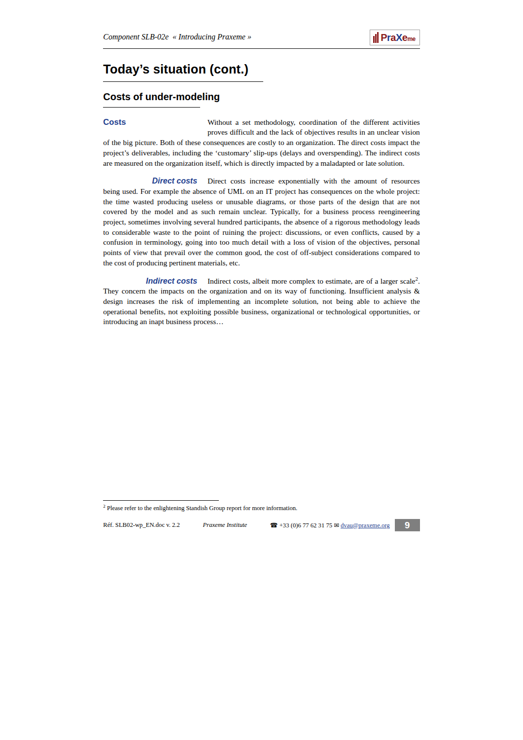Component SLB-02e « Introducing Praxeme »
PraXeme
Today’s situation (cont.)
Costs of under-modeling
Costs
Without a set methodology, coordination of the different activities proves difficult and the lack of objectives results in an unclear vision of the big picture. Both of these consequences are costly to an organization. The direct costs impact the project’s deliverables, including the ‘customary’ slip-ups (delays and overspending). The indirect costs are measured on the organization itself, which is directly impacted by a maladapted or late solution.
Direct costs
Direct costs increase exponentially with the amount of resources being used. For example the absence of UML on an IT project has consequences on the whole project: the time wasted producing useless or unusable diagrams, or those parts of the design that are not covered by the model and as such remain unclear. Typically, for a business process reengineering project, sometimes involving several hundred participants, the absence of a rigorous methodology leads to considerable waste to the point of ruining the project: discussions, or even conflicts, caused by a confusion in terminology, going into too much detail with a loss of vision of the objectives, personal points of view that prevail over the common good, the cost of off-subject considerations compared to the cost of producing pertinent materials, etc.
Indirect costs
Indirect costs, albeit more complex to estimate, are of a larger scale2. They concern the impacts on the organization and on its way of functioning. Insufficient analysis & design increases the risk of implementing an incomplete solution, not being able to achieve the operational benefits, not exploiting possible business, organizational or technological opportunities, or introducing an inapt business process…
2 Please refer to the enlightening Standish Group report for more information.
Réf. SLB02-wp_EN.doc v. 2.2 Praxeme Institute ☎ +33 (0)6 77 62 31 75 ✉ dvau@praxeme.org
9